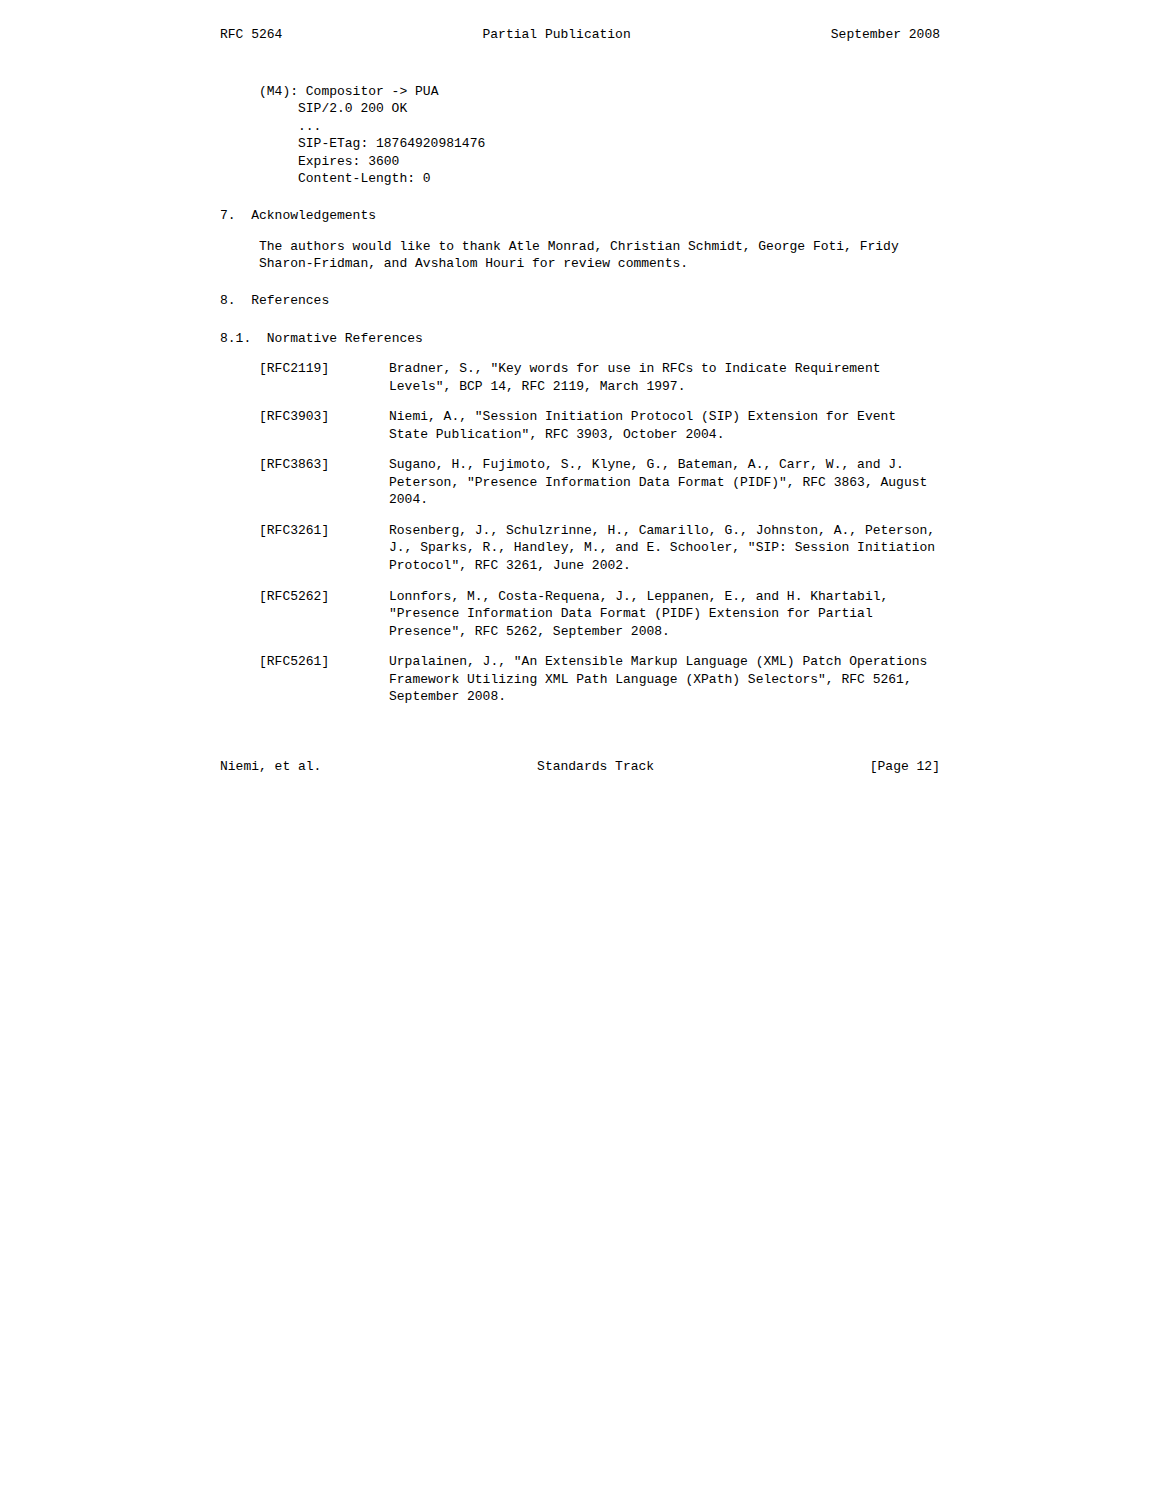RFC 5264 Partial Publication September 2008
(M4): Compositor -> PUA
SIP/2.0 200 OK
...
SIP-ETag: 18764920981476
Expires: 3600
Content-Length: 0
7. Acknowledgements
The authors would like to thank Atle Monrad, Christian Schmidt, George Foti, Fridy Sharon-Fridman, and Avshalom Houri for review comments.
8. References
8.1. Normative References
[RFC2119]
Bradner, S., "Key words for use in RFCs to Indicate Requirement Levels", BCP 14, RFC 2119, March 1997.
[RFC3903]
Niemi, A., "Session Initiation Protocol (SIP) Extension for Event State Publication", RFC 3903, October 2004.
[RFC3863]
Sugano, H., Fujimoto, S., Klyne, G., Bateman, A., Carr, W., and J. Peterson, "Presence Information Data Format (PIDF)", RFC 3863, August 2004.
[RFC3261]
Rosenberg, J., Schulzrinne, H., Camarillo, G., Johnston, A., Peterson, J., Sparks, R., Handley, M., and E. Schooler, "SIP: Session Initiation Protocol", RFC 3261, June 2002.
[RFC5262]
Lonnfors, M., Costa-Requena, J., Leppanen, E., and H. Khartabil, "Presence Information Data Format (PIDF) Extension for Partial Presence", RFC 5262, September 2008.
[RFC5261]
Urpalainen, J., "An Extensible Markup Language (XML) Patch Operations Framework Utilizing XML Path Language (XPath) Selectors", RFC 5261, September 2008.
Niemi, et al. Standards Track [Page 12]